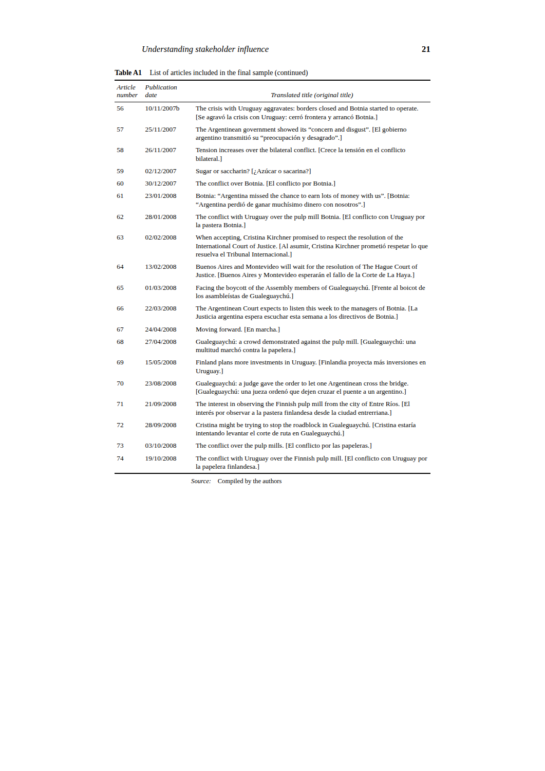Understanding stakeholder influence
21
Table A1 List of articles included in the final sample (continued)
| Article number | Publication date | Translated title (original title) |
| --- | --- | --- |
| 56 | 10/11/2007b | The crisis with Uruguay aggravates: borders closed and Botnia started to operate. [Se agravó la crisis con Uruguay: cerró frontera y arrancó Botnia.] |
| 57 | 25/11/2007 | The Argentinean government showed its “concern and disgust”. [El gobierno argentino transmitió su “preocupación y desagrado”.] |
| 58 | 26/11/2007 | Tension increases over the bilateral conflict. [Crece la tensión en el conflicto bilateral.] |
| 59 | 02/12/2007 | Sugar or saccharin? [¿Azúcar o sacarina?] |
| 60 | 30/12/2007 | The conflict over Botnia. [El conflicto por Botnia.] |
| 61 | 23/01/2008 | Botnia: “Argentina missed the chance to earn lots of money with us”. [Botnia: “Argentina perdió de ganar muchísimo dinero con nosotros”.] |
| 62 | 28/01/2008 | The conflict with Uruguay over the pulp mill Botnia. [El conflicto con Uruguay por la pastera Botnia.] |
| 63 | 02/02/2008 | When accepting, Cristina Kirchner promised to respect the resolution of the International Court of Justice. [Al asumir, Cristina Kirchner prometió respetar lo que resuelva el Tribunal Internacional.] |
| 64 | 13/02/2008 | Buenos Aires and Montevideo will wait for the resolution of The Hague Court of Justice. [Buenos Aires y Montevideo esperarán el fallo de la Corte de La Haya.] |
| 65 | 01/03/2008 | Facing the boycott of the Assembly members of Gualeguaychú. [Frente al boicot de los asambleístas de Gualeguaychú.] |
| 66 | 22/03/2008 | The Argentinean Court expects to listen this week to the managers of Botnia. [La Justicia argentina espera escuchar esta semana a los directivos de Botnia.] |
| 67 | 24/04/2008 | Moving forward. [En marcha.] |
| 68 | 27/04/2008 | Gualeguaychú: a crowd demonstrated against the pulp mill. [Gualeguaychú: una multitud marchó contra la papelera.] |
| 69 | 15/05/2008 | Finland plans more investments in Uruguay. [Finlandia proyecta más inversiones en Uruguay.] |
| 70 | 23/08/2008 | Gualeguaychú: a judge gave the order to let one Argentinean cross the bridge. [Gualeguaychú: una jueza ordenó que dejen cruzar el puente a un argentino.] |
| 71 | 21/09/2008 | The interest in observing the Finnish pulp mill from the city of Entre Ríos. [El interés por observar a la pastera finlandesa desde la ciudad entrerriana.] |
| 72 | 28/09/2008 | Cristina might be trying to stop the roadblock in Gualeguaychú. [Cristina estaría intentando levantar el corte de ruta en Gualeguaychú.] |
| 73 | 03/10/2008 | The conflict over the pulp mills. [El conflicto por las papeleras.] |
| 74 | 19/10/2008 | The conflict with Uruguay over the Finnish pulp mill. [El conflicto con Uruguay por la papelera finlandesa.] |
Source: Compiled by the authors